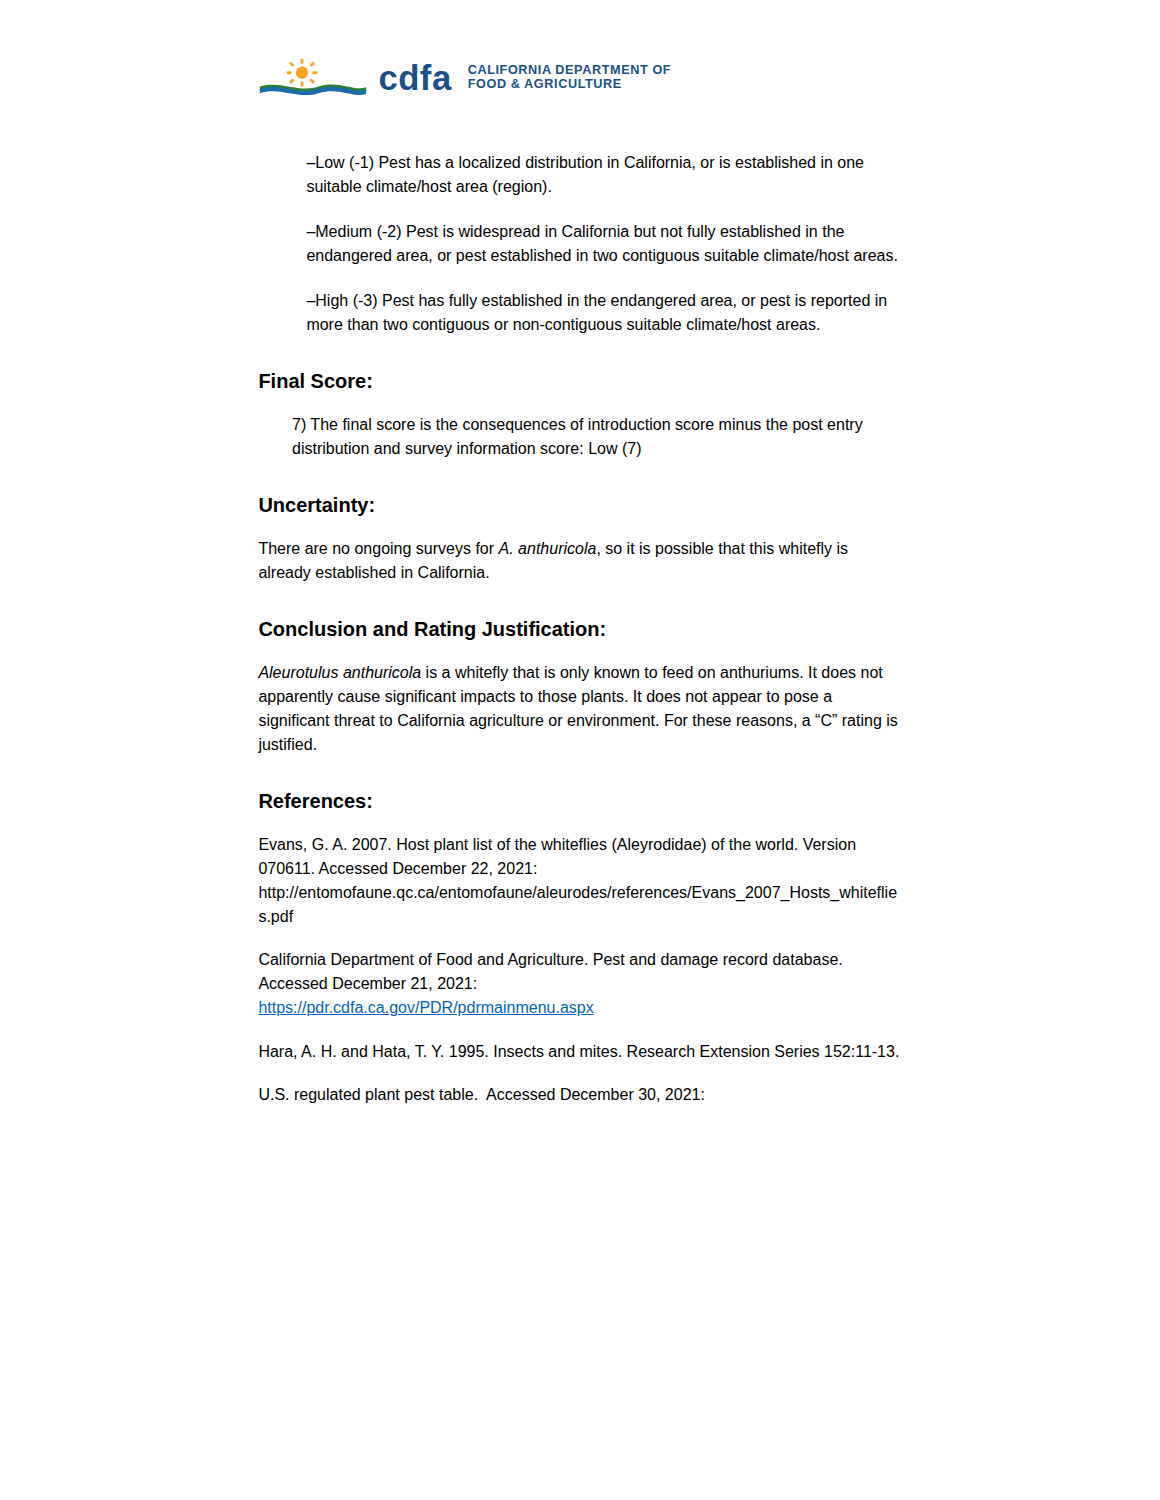cdfa
California Department of
Food & Agriculture
–Low (-1) Pest has a localized distribution in California, or is established in one suitable climate/host area (region).
–Medium (-2) Pest is widespread in California but not fully established in the endangered area, or pest established in two contiguous suitable climate/host areas.
–High (-3) Pest has fully established in the endangered area, or pest is reported in more than two contiguous or non-contiguous suitable climate/host areas.
Final Score:
7) The final score is the consequences of introduction score minus the post entry distribution and survey information score: Low (7)
Uncertainty:
There are no ongoing surveys for A. anthuricola, so it is possible that this whitefly is already established in California.
Conclusion and Rating Justification:
Aleurotulus anthuricola is a whitefly that is only known to feed on anthuriums. It does not apparently cause significant impacts to those plants. It does not appear to pose a significant threat to California agriculture or environment. For these reasons, a “C” rating is justified.
References:
Evans, G. A. 2007. Host plant list of the whiteflies (Aleyrodidae) of the world. Version 070611. Accessed December 22, 2021:
http://entomofaune.qc.ca/entomofaune/aleurodes/references/Evans_2007_Hosts_whiteflies.pdf
California Department of Food and Agriculture. Pest and damage record database. Accessed December 21, 2021:
https://pdr.cdfa.ca.gov/PDR/pdrmainmenu.aspx
Hara, A. H. and Hata, T. Y. 1995. Insects and mites. Research Extension Series 152:11-13.
U.S. regulated plant pest table. Accessed December 30, 2021: